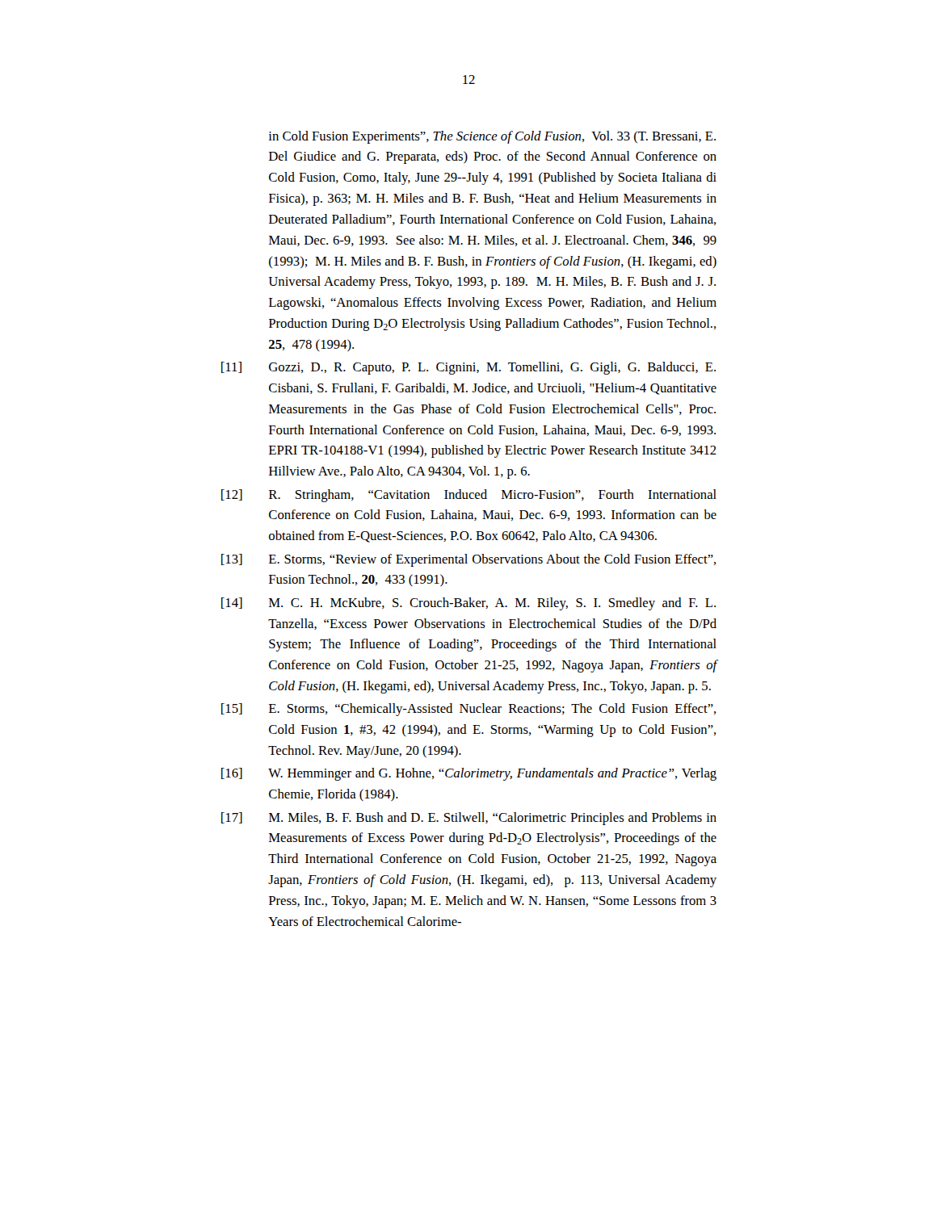12
in Cold Fusion Experiments”, The Science of Cold Fusion, Vol. 33 (T. Bressani, E. Del Giudice and G. Preparata, eds) Proc. of the Second Annual Conference on Cold Fusion, Como, Italy, June 29--July 4, 1991 (Published by Societa Italiana di Fisica), p. 363; M. H. Miles and B. F. Bush, “Heat and Helium Measurements in Deuterated Palladium”, Fourth International Conference on Cold Fusion, Lahaina, Maui, Dec. 6-9, 1993. See also: M. H. Miles, et al. J. Electroanal. Chem, 346, 99 (1993); M. H. Miles and B. F. Bush, in Frontiers of Cold Fusion, (H. Ikegami, ed) Universal Academy Press, Tokyo, 1993, p. 189. M. H. Miles, B. F. Bush and J. J. Lagowski, “Anomalous Effects Involving Excess Power, Radiation, and Helium Production During D2O Electrolysis Using Palladi­um Cathodes”, Fusion Technol., 25, 478 (1994).
[11] Gozzi, D., R. Caputo, P. L. Cignini, M. Tomellini, G. Gigli, G. Balducci, E. Cisbani, S. Frullani, F. Garibaldi, M. Jodice, and Urciuoli, "Helium-4 Quantitative Measurements in the Gas Phase of Cold Fusion Electrochemical Cells", Proc. Fourth International Conference on Cold Fusion, Lahaina, Maui, Dec. 6-9, 1993. EPRI TR-104188-V1 (1994), published by Electric Power Research Institute 3412 Hillview Ave., Palo Alto, CA 94304, Vol. 1, p. 6.
[12] R. Stringham, “Cavitation Induced Micro-Fusion”, Fourth International Conference on Cold Fusion, Lahaina, Maui, Dec. 6-9, 1993. Information can be obtained from E-Quest-Sciences, P.O. Box 60642, Palo Alto, CA 94306.
[13] E. Storms, “Review of Experimental Observations About the Cold Fusion Effect”, Fusion Technol., 20, 433 (1991).
[14] M. C. H. McKubre, S. Crouch-Baker, A. M. Riley, S. I. Smedley and F. L. Tanzella, “Ex­cess Power Observations in Electrochemical Studies of the D/Pd System; The Influence of Loading”, Proceedings of the Third International Conference on Cold Fusion, October 21-25, 1992, Nagoya Japan, Frontiers of Cold Fusion, (H. Ikegami, ed), Universal Acad­emy Press, Inc., Tokyo, Japan. p. 5.
[15] E. Storms, “Chemically-Assisted Nuclear Reactions; The Cold Fusion Effect”, Cold Fu­sion 1, #3, 42 (1994), and E. Storms, “Warming Up to Cold Fusion”, Technol. Rev. May/June, 20 (1994).
[16] W. Hemminger and G. Hohne, “Calorimetry, Fundamentals and Practice”, Verlag Che­mie, Florida (1984).
[17] M. Miles, B. F. Bush and D. E. Stilwell, “Calorimetric Principles and Problems in Mea­surements of Excess Power during Pd-D2O Electrolysis”, Proceedings of the Third Inter­national Conference on Cold Fusion, October 21-25, 1992, Nagoya Japan, Frontiers of Cold Fusion, (H. Ikegami, ed), p. 113, Universal Academy Press, Inc., Tokyo, Japan; M. E. Melich and W. N. Hansen, “Some Lessons from 3 Years of Electrochemical Calorime-